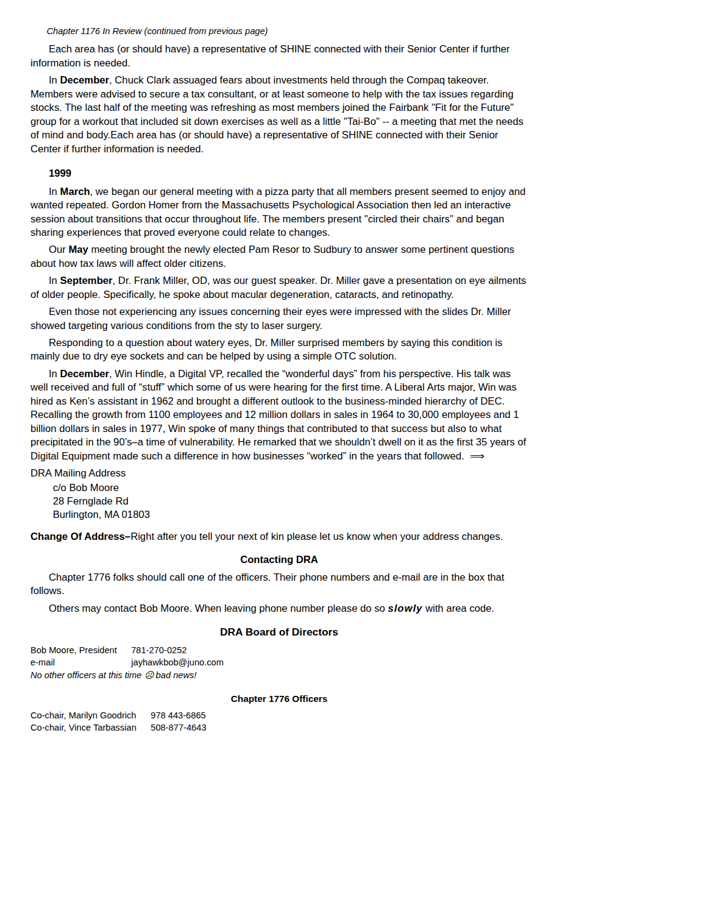Chapter 1176 In Review (continued from previous page)
Each area has (or should have) a representative of SHINE connected with their Senior Center if further information is needed.
In December, Chuck Clark assuaged fears about investments held through the Compaq takeover. Members were advised to secure a tax consultant, or at least someone to help with the tax issues regarding stocks. The last half of the meeting was refreshing as most members joined the Fairbank "Fit for the Future" group for a workout that included sit down exercises as well as a little "Tai-Bo" -- a meeting that met the needs of mind and body.Each area has (or should have) a representative of SHINE connected with their Senior Center if further information is needed.
1999
In March, we began our general meeting with a pizza party that all members present seemed to enjoy and wanted repeated. Gordon Homer from the Massachusetts Psychological Association then led an interactive session about transitions that occur throughout life. The members present "circled their chairs" and began sharing experiences that proved everyone could relate to changes.
Our May meeting brought the newly elected Pam Resor to Sudbury to answer some pertinent questions about how tax laws will affect older citizens.
In September, Dr. Frank Miller, OD, was our guest speaker. Dr. Miller gave a presentation on eye ailments of older people. Specifically, he spoke about macular degeneration, cataracts, and retinopathy.
Even those not experiencing any issues concerning their eyes were impressed with the slides Dr. Miller showed targeting various conditions from the sty to laser surgery.
Responding to a question about watery eyes, Dr. Miller surprised members by saying this condition is mainly due to dry eye sockets and can be helped by using a simple OTC solution.
In December, Win Hindle, a Digital VP, recalled the “wonderful days” from his perspective. His talk was well received and full of “stuff” which some of us were hearing for the first time. A Liberal Arts major, Win was hired as Ken’s assistant in 1962 and brought a different outlook to the business-minded hierarchy of DEC. Recalling the growth from 1100 employees and 12 million dollars in sales in 1964 to 30,000 employees and 1 billion dollars in sales in 1977, Win spoke of many things that contributed to that success but also to what precipitated in the 90’s–a time of vulnerability. He remarked that we shouldn’t dwell on it as the first 35 years of Digital Equipment made such a difference in how businesses “worked” in the years that followed. ⟹
DRA Mailing Address
c/o Bob Moore
28 Fernglade Rd
Burlington, MA 01803
Change Of Address–Right after you tell your next of kin please let us know when your address changes.
Contacting DRA
Chapter 1776 folks should call one of the officers. Their phone numbers and e-mail are in the box that follows.
Others may contact Bob Moore. When leaving phone number please do so slowly with area code.
DRA Board of Directors
| Bob Moore, President | 781-270-0252 |
| e-mail | jayhawkbob@juno.com |
No other officers at this time ☹ bad news!
Chapter 1776 Officers
| Co-chair, Marilyn Goodrich | 978 443-6865 |
| Co-chair, Vince Tarbassian | 508-877-4643 |